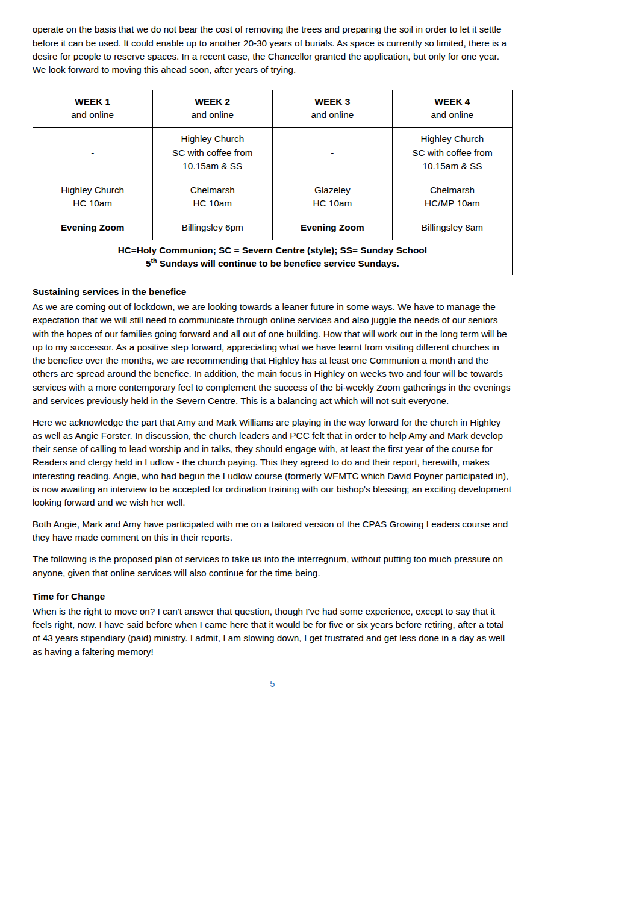operate on the basis that we do not bear the cost of removing the trees and preparing the soil in order to let it settle before it can be used. It could enable up to another 20-30 years of burials. As space is currently so limited, there is a desire for people to reserve spaces. In a recent case, the Chancellor granted the application, but only for one year. We look forward to moving this ahead soon, after years of trying.
| WEEK 1 and online | WEEK 2 and online | WEEK 3 and online | WEEK 4 and online |
| --- | --- | --- | --- |
| - | Highley Church SC with coffee from 10.15am & SS | - | Highley Church SC with coffee from 10.15am & SS |
| Highley Church HC 10am | Chelmarsh HC 10am | Glazeley HC 10am | Chelmarsh HC/MP 10am |
| Evening Zoom | Billingsley 6pm | Evening Zoom | Billingsley 8am |
| HC=Holy Communion; SC = Severn Centre (style); SS= Sunday School 5 th Sundays will continue to be benefice service Sundays. |
Sustaining services in the benefice
As we are coming out of lockdown, we are looking towards a leaner future in some ways. We have to manage the expectation that we will still need to communicate through online services and also juggle the needs of our seniors with the hopes of our families going forward and all out of one building. How that will work out in the long term will be up to my successor. As a positive step forward, appreciating what we have learnt from visiting different churches in the benefice over the months, we are recommending that Highley has at least one Communion a month and the others are spread around the benefice. In addition, the main focus in Highley on weeks two and four will be towards services with a more contemporary feel to complement the success of the bi-weekly Zoom gatherings in the evenings and services previously held in the Severn Centre. This is a balancing act which will not suit everyone.
Here we acknowledge the part that Amy and Mark Williams are playing in the way forward for the church in Highley as well as Angie Forster. In discussion, the church leaders and PCC felt that in order to help Amy and Mark develop their sense of calling to lead worship and in talks, they should engage with, at least the first year of the course for Readers and clergy held in Ludlow - the church paying. This they agreed to do and their report, herewith, makes interesting reading. Angie, who had begun the Ludlow course (formerly WEMTC which David Poyner participated in), is now awaiting an interview to be accepted for ordination training with our bishop's blessing; an exciting development looking forward and we wish her well.
Both Angie, Mark and Amy have participated with me on a tailored version of the CPAS Growing Leaders course and they have made comment on this in their reports.
The following is the proposed plan of services to take us into the interregnum, without putting too much pressure on anyone, given that online services will also continue for the time being.
Time for Change
When is the right to move on? I can't answer that question, though I've had some experience, except to say that it feels right, now. I have said before when I came here that it would be for five or six years before retiring, after a total of 43 years stipendiary (paid) ministry. I admit, I am slowing down, I get frustrated and get less done in a day as well as having a faltering memory!
5